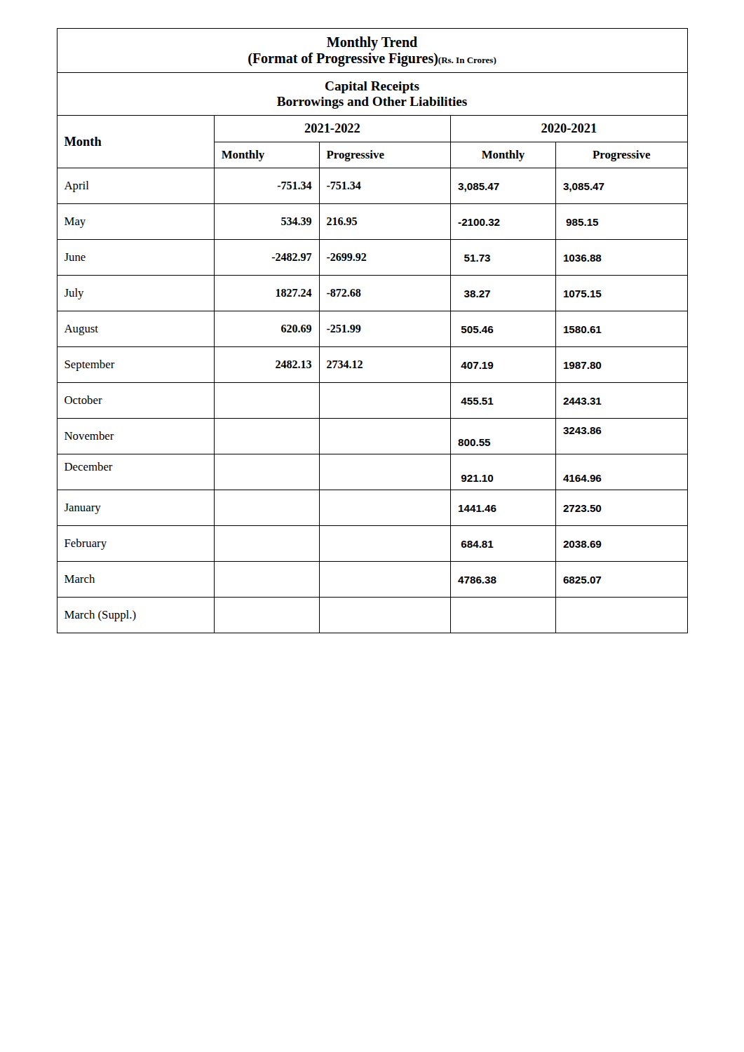| Monthly Trend (Format of Progressive Figures) (Rs. In Crores) |
| Capital Receipts Borrowings and Other Liabilities |
| Month | 2021-2022 | 2020-2021 |
| Monthly | Progressive | Monthly | Progressive |
| April | -751.34 | -751.34 | 3,085.47 | 3,085.47 |
| May | 534.39 | 216.95 | -2100.32 | 985.15 |
| June | -2482.97 | -2699.92 | 51.73 | 1036.88 |
| July | 1827.24 | -872.68 | 38.27 | 1075.15 |
| August | 620.69 | -251.99 | 505.46 | 1580.61 |
| September | 2482.13 | 2734.12 | 407.19 | 1987.80 |
| October | | | 455.51 | 2443.31 |
| November | | | 800.55 | 3243.86 |
| December | | | 921.10 | 4164.96 |
| January | | | 1441.46 | 2723.50 |
| February | | | 684.81 | 2038.69 |
| March | | | 4786.38 | 6825.07 |
| March (Suppl.) | | | | |